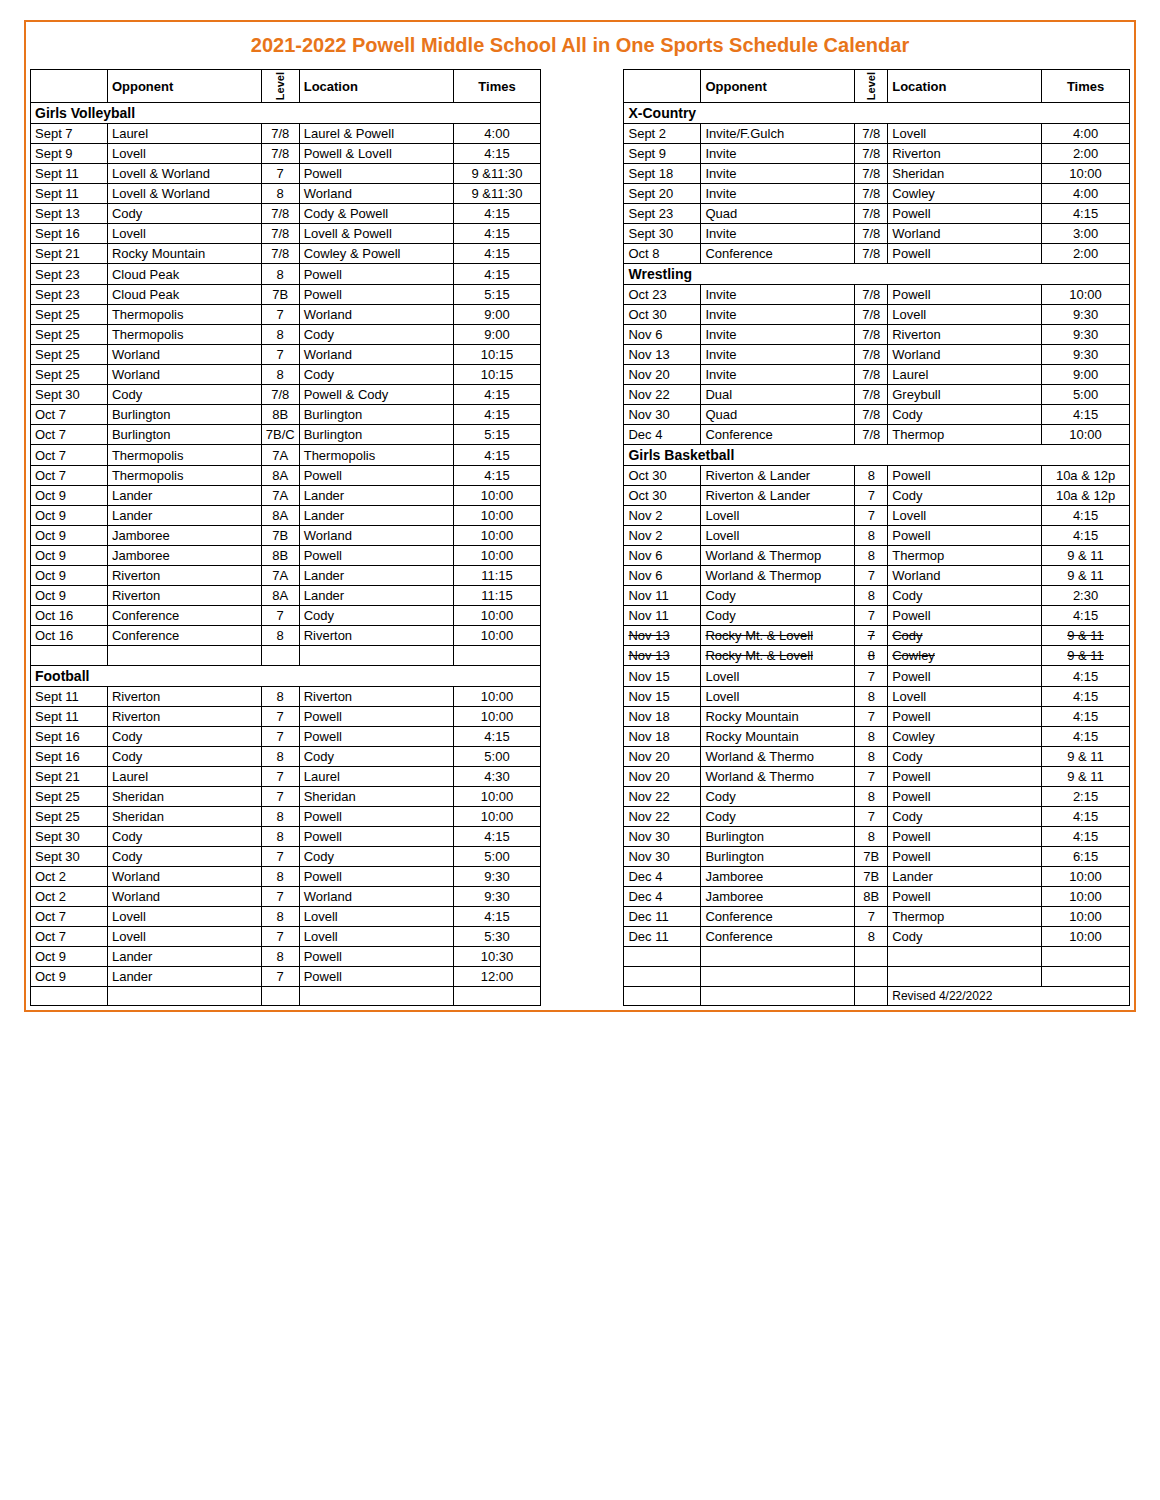2021-2022 Powell Middle School All in One Sports Schedule Calendar
| | Opponent | Level | Location | Times | | | Opponent | Level | Location | Times |
| Girls Volleyball | | X-Country |
| Sept 7 | Laurel | 7/8 | Laurel & Powell | 4:00 | | Sept 2 | Invite/F.Gulch | 7/8 | Lovell | 4:00 |
| Sept 9 | Lovell | 7/8 | Powell & Lovell | 4:15 | | Sept 9 | Invite | 7/8 | Riverton | 2:00 |
| Sept 11 | Lovell & Worland | 7 | Powell | 9 &11:30 | | Sept 18 | Invite | 7/8 | Sheridan | 10:00 |
| Sept 11 | Lovell & Worland | 8 | Worland | 9 &11:30 | | Sept 20 | Invite | 7/8 | Cowley | 4:00 |
| Sept 13 | Cody | 7/8 | Cody & Powell | 4:15 | | Sept 23 | Quad | 7/8 | Powell | 4:15 |
| Sept 16 | Lovell | 7/8 | Lovell & Powell | 4:15 | | Sept 30 | Invite | 7/8 | Worland | 3:00 |
| Sept 21 | Rocky Mountain | 7/8 | Cowley & Powell | 4:15 | | Oct 8 | Conference | 7/8 | Powell | 2:00 |
| Sept 23 | Cloud Peak | 8 | Powell | 4:15 | | Wrestling |
| Sept 23 | Cloud Peak | 7B | Powell | 5:15 | | Oct 23 | Invite | 7/8 | Powell | 10:00 |
| Sept 25 | Thermopolis | 7 | Worland | 9:00 | | Oct 30 | Invite | 7/8 | Lovell | 9:30 |
| Sept 25 | Thermopolis | 8 | Cody | 9:00 | | Nov 6 | Invite | 7/8 | Riverton | 9:30 |
| Sept 25 | Worland | 7 | Worland | 10:15 | | Nov 13 | Invite | 7/8 | Worland | 9:30 |
| Sept 25 | Worland | 8 | Cody | 10:15 | | Nov 20 | Invite | 7/8 | Laurel | 9:00 |
| Sept 30 | Cody | 7/8 | Powell & Cody | 4:15 | | Nov 22 | Dual | 7/8 | Greybull | 5:00 |
| Oct 7 | Burlington | 8B | Burlington | 4:15 | | Nov 30 | Quad | 7/8 | Cody | 4:15 |
| Oct 7 | Burlington | 7B/C | Burlington | 5:15 | | Dec 4 | Conference | 7/8 | Thermop | 10:00 |
| Oct 7 | Thermopolis | 7A | Thermopolis | 4:15 | | Girls Basketball |
| Oct 7 | Thermopolis | 8A | Powell | 4:15 | | Oct 30 | Riverton & Lander | 8 | Powell | 10a & 12p |
| Oct 9 | Lander | 7A | Lander | 10:00 | | Oct 30 | Riverton & Lander | 7 | Cody | 10a & 12p |
| Oct 9 | Lander | 8A | Lander | 10:00 | | Nov 2 | Lovell | 7 | Lovell | 4:15 |
| Oct 9 | Jamboree | 7B | Worland | 10:00 | | Nov 2 | Lovell | 8 | Powell | 4:15 |
| Oct 9 | Jamboree | 8B | Powell | 10:00 | | Nov 6 | Worland & Thermop | 8 | Thermop | 9 & 11 |
| Oct 9 | Riverton | 7A | Lander | 11:15 | | Nov 6 | Worland & Thermop | 7 | Worland | 9 & 11 |
| Oct 9 | Riverton | 8A | Lander | 11:15 | | Nov 11 | Cody | 8 | Cody | 2:30 |
| Oct 16 | Conference | 7 | Cody | 10:00 | | Nov 11 | Cody | 7 | Powell | 4:15 |
| Oct 16 | Conference | 8 | Riverton | 10:00 | | Nov 13 | Rocky Mt. & Lovell | 7 | Cody | 9 & 11 |
| | | | | | | Nov 13 | Rocky Mt. & Lovell | 8 | Cowley | 9 & 11 |
| Football | | Nov 15 | Lovell | 7 | Powell | 4:15 |
| Sept 11 | Riverton | 8 | Riverton | 10:00 | | Nov 15 | Lovell | 8 | Lovell | 4:15 |
| Sept 11 | Riverton | 7 | Powell | 10:00 | | Nov 18 | Rocky Mountain | 7 | Powell | 4:15 |
| Sept 16 | Cody | 7 | Powell | 4:15 | | Nov 18 | Rocky Mountain | 8 | Cowley | 4:15 |
| Sept 16 | Cody | 8 | Cody | 5:00 | | Nov 20 | Worland & Thermo | 8 | Cody | 9 & 11 |
| Sept 21 | Laurel | 7 | Laurel | 4:30 | | Nov 20 | Worland & Thermo | 7 | Powell | 9 & 11 |
| Sept 25 | Sheridan | 7 | Sheridan | 10:00 | | Nov 22 | Cody | 8 | Powell | 2:15 |
| Sept 25 | Sheridan | 8 | Powell | 10:00 | | Nov 22 | Cody | 7 | Cody | 4:15 |
| Sept 30 | Cody | 8 | Powell | 4:15 | | Nov 30 | Burlington | 8 | Powell | 4:15 |
| Sept 30 | Cody | 7 | Cody | 5:00 | | Nov 30 | Burlington | 7B | Powell | 6:15 |
| Oct 2 | Worland | 8 | Powell | 9:30 | | Dec 4 | Jamboree | 7B | Lander | 10:00 |
| Oct 2 | Worland | 7 | Worland | 9:30 | | Dec 4 | Jamboree | 8B | Powell | 10:00 |
| Oct 7 | Lovell | 8 | Lovell | 4:15 | | Dec 11 | Conference | 7 | Thermop | 10:00 |
| Oct 7 | Lovell | 7 | Lovell | 5:30 | | Dec 11 | Conference | 8 | Cody | 10:00 |
| Oct 9 | Lander | 8 | Powell | 10:30 | | | | | | |
| Oct 9 | Lander | 7 | Powell | 12:00 | | | | | | |
| | | | | | | | | | Revised 4/22/2022 |